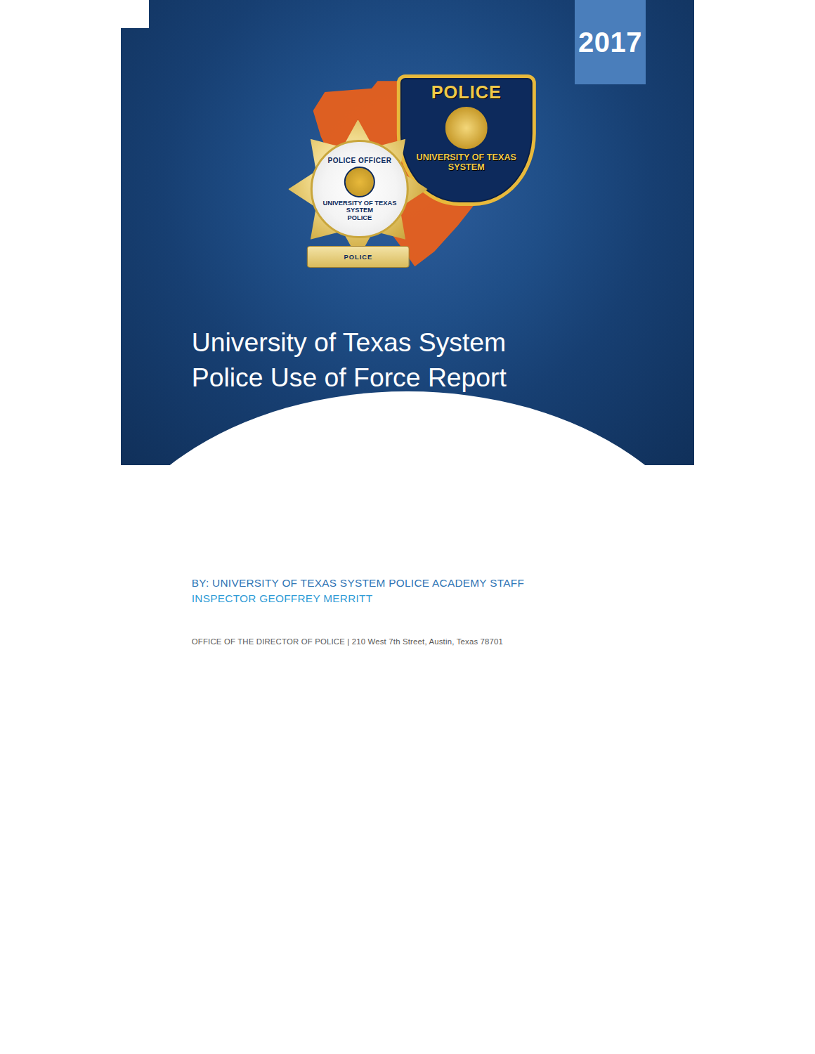2017
POLICE
UNIVERSITY OF TEXAS
SYSTEM
POLICE OFFICER
UNIVERSITY OF TEXAS SYSTEM
POLICE
POLICE
University of Texas System
Police Use of Force Report
By: University of Texas System Police Academy Staff
Inspector Geoffrey Merritt
OFFICE OF THE DIRECTOR OF POLICE | 210 West 7th Street, Austin, Texas 78701